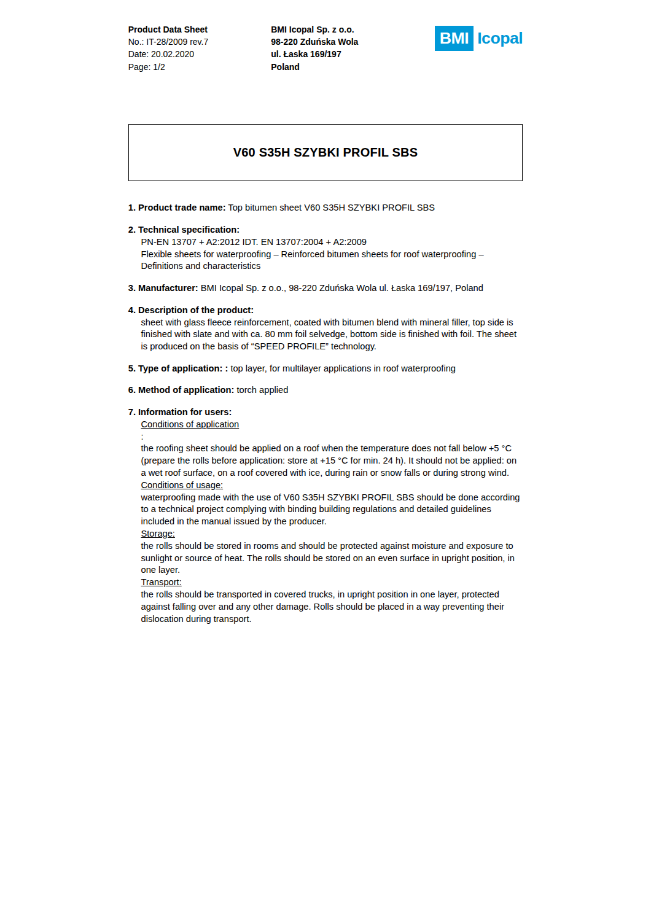Product Data Sheet
No.: IT-28/2009 rev.7
Date: 20.02.2020
Page: 1/2
BMI Icopal Sp. z o.o.
98-220 Zduńska Wola
ul. Łaska 169/197
Poland
BMI Icopal
V60 S35H SZYBKI PROFIL SBS
1. Product trade name: Top bitumen sheet V60 S35H SZYBKI PROFIL SBS
2. Technical specification:
PN-EN 13707 + A2:2012 IDT. EN 13707:2004 + A2:2009
Flexible sheets for waterproofing – Reinforced bitumen sheets for roof waterproofing – Definitions and characteristics
3. Manufacturer: BMI Icopal Sp. z o.o., 98-220 Zduńska Wola ul. Łaska 169/197, Poland
4. Description of the product:
sheet with glass fleece reinforcement, coated with bitumen blend with mineral filler, top side is finished with slate and with ca. 80 mm foil selvedge, bottom side is finished with foil. The sheet is produced on the basis of “SPEED PROFILE” technology.
5. Type of application: : top layer, for multilayer applications in roof waterproofing
6. Method of application: torch applied
7. Information for users:
Conditions of application
:
the roofing sheet should be applied on a roof when the temperature does not fall below +5 °C (prepare the rolls before application: store at +15 °C for min. 24 h). It should not be applied: on a wet roof surface, on a roof covered with ice, during rain or snow falls or during strong wind.
Conditions of usage:
waterproofing made with the use of V60 S35H SZYBKI PROFIL SBS should be done according to a technical project complying with binding building regulations and detailed guidelines included in the manual issued by the producer.
Storage:
the rolls should be stored in rooms and should be protected against moisture and exposure to sunlight or source of heat. The rolls should be stored on an even surface in upright position, in one layer.
Transport:
the rolls should be transported in covered trucks, in upright position in one layer, protected against falling over and any other damage. Rolls should be placed in a way preventing their dislocation during transport.